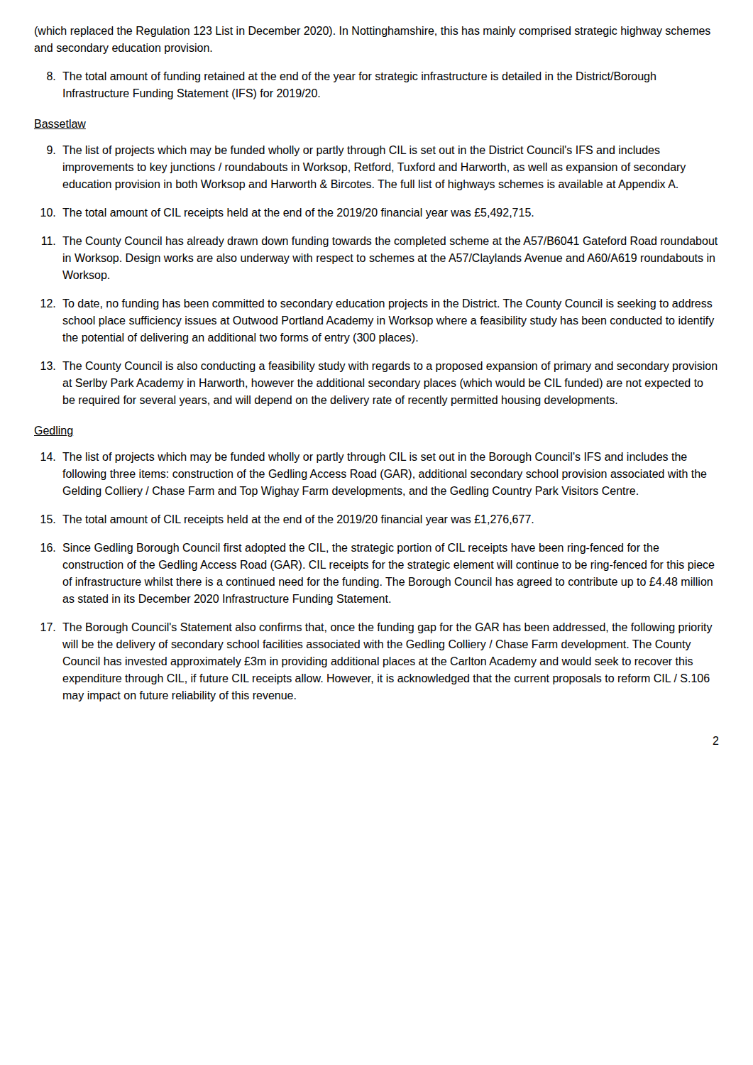(which replaced the Regulation 123 List in December 2020). In Nottinghamshire, this has mainly comprised strategic highway schemes and secondary education provision.
The total amount of funding retained at the end of the year for strategic infrastructure is detailed in the District/Borough Infrastructure Funding Statement (IFS) for 2019/20.
Bassetlaw
The list of projects which may be funded wholly or partly through CIL is set out in the District Council's IFS and includes improvements to key junctions / roundabouts in Worksop, Retford, Tuxford and Harworth, as well as expansion of secondary education provision in both Worksop and Harworth & Bircotes. The full list of highways schemes is available at Appendix A.
The total amount of CIL receipts held at the end of the 2019/20 financial year was £5,492,715.
The County Council has already drawn down funding towards the completed scheme at the A57/B6041 Gateford Road roundabout in Worksop. Design works are also underway with respect to schemes at the A57/Claylands Avenue and A60/A619 roundabouts in Worksop.
To date, no funding has been committed to secondary education projects in the District. The County Council is seeking to address school place sufficiency issues at Outwood Portland Academy in Worksop where a feasibility study has been conducted to identify the potential of delivering an additional two forms of entry (300 places).
The County Council is also conducting a feasibility study with regards to a proposed expansion of primary and secondary provision at Serlby Park Academy in Harworth, however the additional secondary places (which would be CIL funded) are not expected to be required for several years, and will depend on the delivery rate of recently permitted housing developments.
Gedling
The list of projects which may be funded wholly or partly through CIL is set out in the Borough Council's IFS and includes the following three items: construction of the Gedling Access Road (GAR), additional secondary school provision associated with the Gelding Colliery / Chase Farm and Top Wighay Farm developments, and the Gedling Country Park Visitors Centre.
The total amount of CIL receipts held at the end of the 2019/20 financial year was £1,276,677.
Since Gedling Borough Council first adopted the CIL, the strategic portion of CIL receipts have been ring-fenced for the construction of the Gedling Access Road (GAR). CIL receipts for the strategic element will continue to be ring-fenced for this piece of infrastructure whilst there is a continued need for the funding. The Borough Council has agreed to contribute up to £4.48 million as stated in its December 2020 Infrastructure Funding Statement.
The Borough Council's Statement also confirms that, once the funding gap for the GAR has been addressed, the following priority will be the delivery of secondary school facilities associated with the Gedling Colliery / Chase Farm development. The County Council has invested approximately £3m in providing additional places at the Carlton Academy and would seek to recover this expenditure through CIL, if future CIL receipts allow. However, it is acknowledged that the current proposals to reform CIL / S.106 may impact on future reliability of this revenue.
2